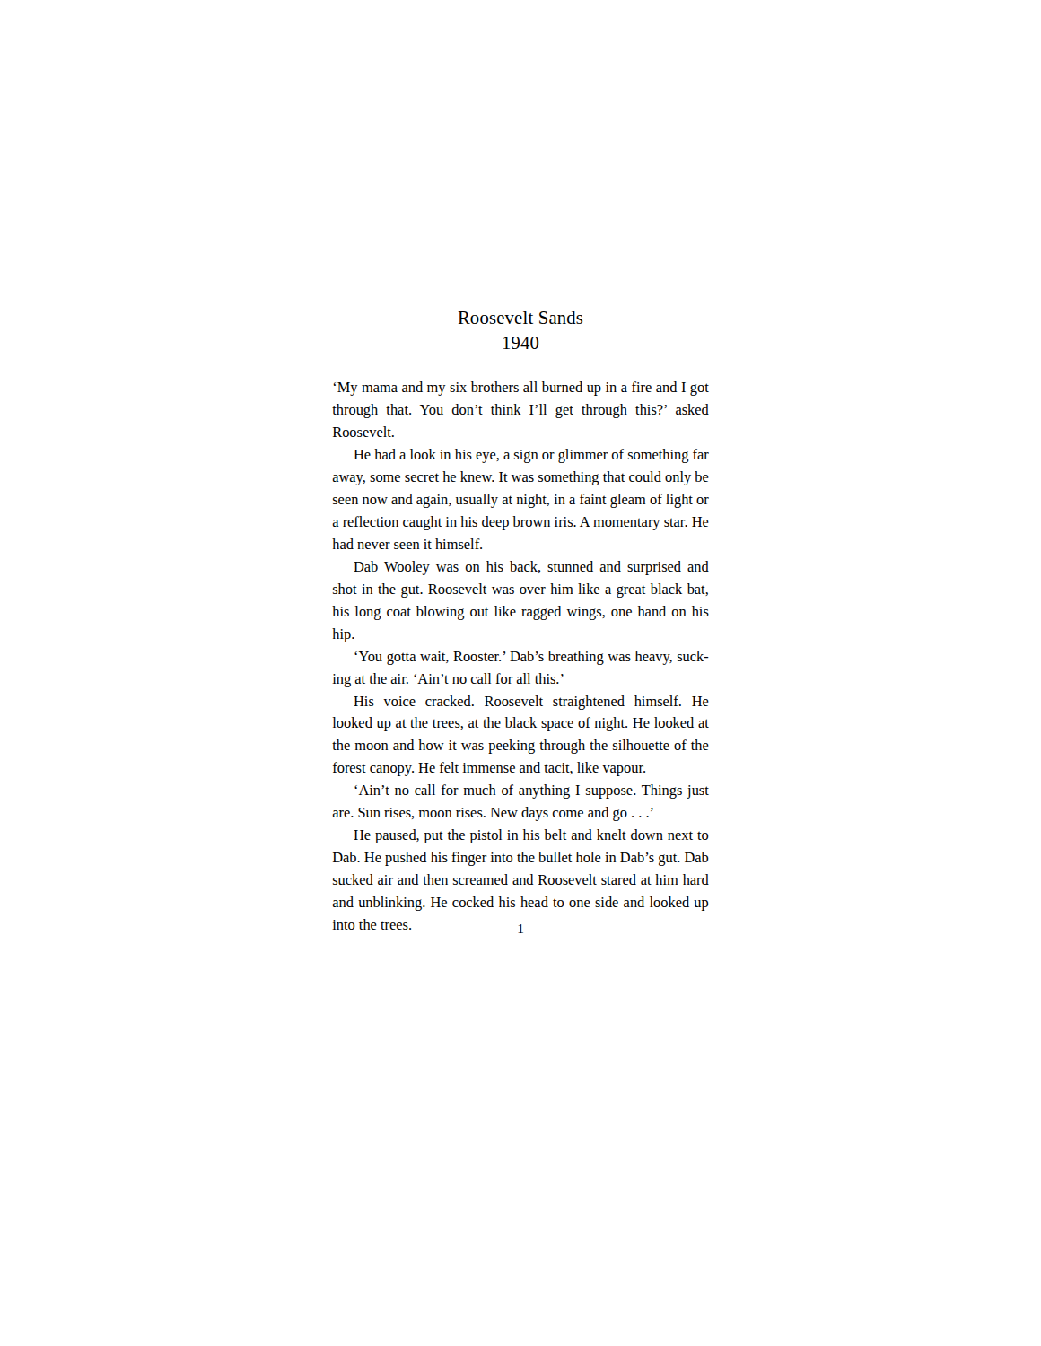Roosevelt Sands1940
‘My mama and my six brothers all burned up in a fire and I got through that. You don’t think I’ll get through this?’ asked Roosevelt.
He had a look in his eye, a sign or glimmer of something far away, some secret he knew. It was something that could only be seen now and again, usually at night, in a faint gleam of light or a reflection caught in his deep brown iris. A momentary star. He had never seen it himself.
Dab Wooley was on his back, stunned and surprised and shot in the gut. Roosevelt was over him like a great black bat, his long coat blowing out like ragged wings, one hand on his hip.
‘You gotta wait, Rooster.’ Dab’s breathing was heavy, sucking at the air. ‘Ain’t no call for all this.’
His voice cracked. Roosevelt straightened himself. He looked up at the trees, at the black space of night. He looked at the moon and how it was peeking through the silhouette of the forest canopy. He felt immense and tacit, like vapour.
‘Ain’t no call for much of anything I suppose. Things just are. Sun rises, moon rises. New days come and go . . .’
He paused, put the pistol in his belt and knelt down next to Dab. He pushed his finger into the bullet hole in Dab’s gut. Dab sucked air and then screamed and Roosevelt stared at him hard and unblinking. He cocked his head to one side and looked up into the trees.
1